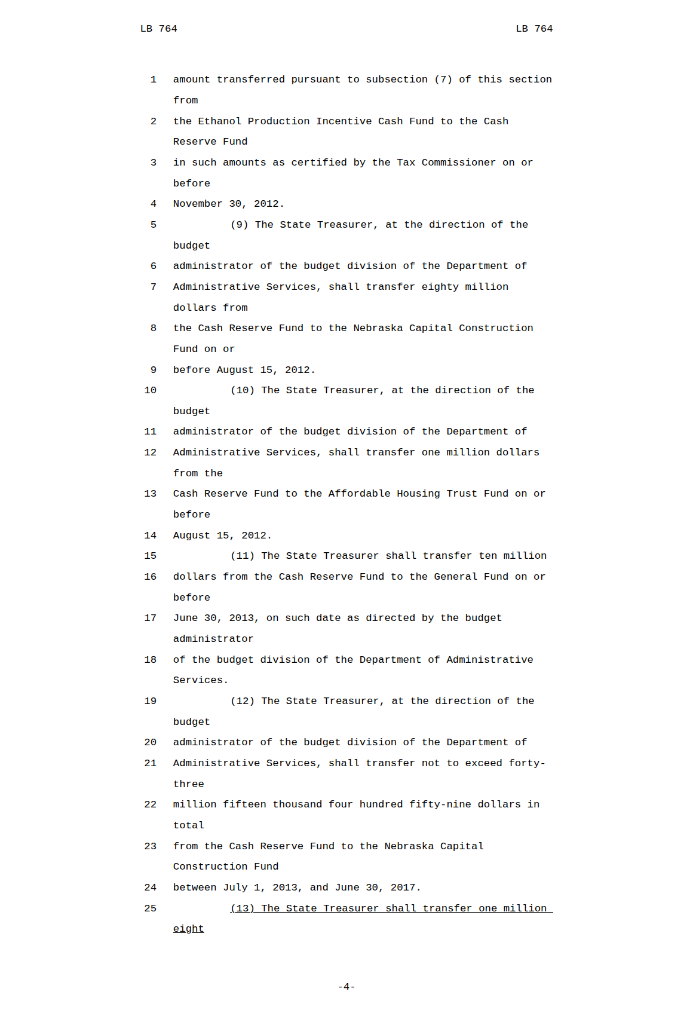LB 764 LB 764
1 amount transferred pursuant to subsection (7) of this section from
2 the Ethanol Production Incentive Cash Fund to the Cash Reserve Fund
3 in such amounts as certified by the Tax Commissioner on or before
4 November 30, 2012.
5 (9) The State Treasurer, at the direction of the budget
6 administrator of the budget division of the Department of
7 Administrative Services, shall transfer eighty million dollars from
8 the Cash Reserve Fund to the Nebraska Capital Construction Fund on or
9 before August 15, 2012.
10 (10) The State Treasurer, at the direction of the budget
11 administrator of the budget division of the Department of
12 Administrative Services, shall transfer one million dollars from the
13 Cash Reserve Fund to the Affordable Housing Trust Fund on or before
14 August 15, 2012.
15 (11) The State Treasurer shall transfer ten million
16 dollars from the Cash Reserve Fund to the General Fund on or before
17 June 30, 2013, on such date as directed by the budget administrator
18 of the budget division of the Department of Administrative Services.
19 (12) The State Treasurer, at the direction of the budget
20 administrator of the budget division of the Department of
21 Administrative Services, shall transfer not to exceed forty-three
22 million fifteen thousand four hundred fifty-nine dollars in total
23 from the Cash Reserve Fund to the Nebraska Capital Construction Fund
24 between July 1, 2013, and June 30, 2017.
25 (13) The State Treasurer shall transfer one million eight
-4-